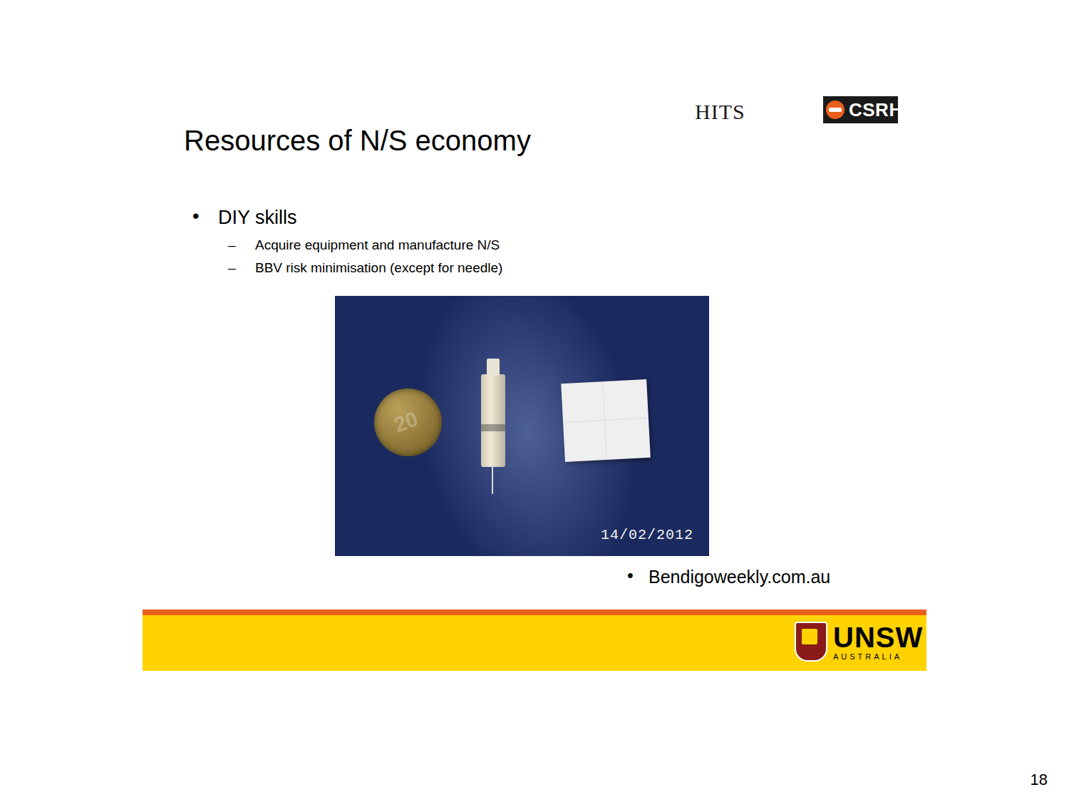HITS
CSRH
Resources of N/S economy
DIY skills
Acquire equipment and manufacture N/S
BBV risk minimisation (except for needle)
14/02/2012
Bendigoweekly.com.au
UNSW
AUSTRALIA
18